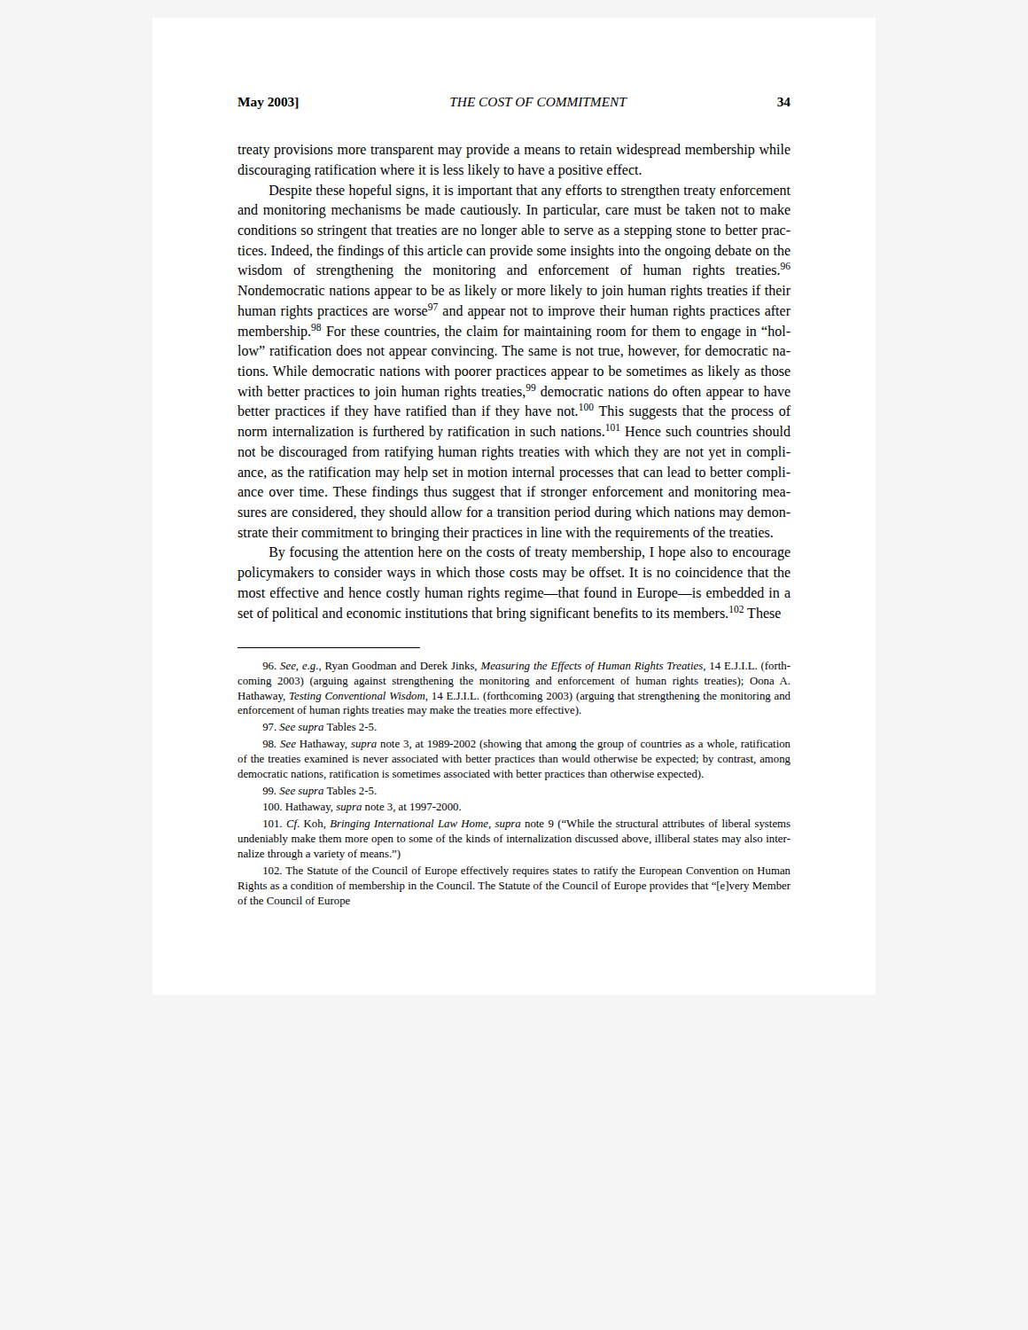May 2003] THE COST OF COMMITMENT 34
treaty provisions more transparent may provide a means to retain widespread membership while discouraging ratification where it is less likely to have a positive effect.
Despite these hopeful signs, it is important that any efforts to strengthen treaty enforcement and monitoring mechanisms be made cautiously. In particular, care must be taken not to make conditions so stringent that treaties are no longer able to serve as a stepping stone to better practices. Indeed, the findings of this article can provide some insights into the ongoing debate on the wisdom of strengthening the monitoring and enforcement of human rights treaties.96 Nondemocratic nations appear to be as likely or more likely to join human rights treaties if their human rights practices are worse97 and appear not to improve their human rights practices after membership.98 For these countries, the claim for maintaining room for them to engage in “hollow” ratification does not appear convincing. The same is not true, however, for democratic nations. While democratic nations with poorer practices appear to be sometimes as likely as those with better practices to join human rights treaties,99 democratic nations do often appear to have better practices if they have ratified than if they have not.100 This suggests that the process of norm internalization is furthered by ratification in such nations.101 Hence such countries should not be discouraged from ratifying human rights treaties with which they are not yet in compliance, as the ratification may help set in motion internal processes that can lead to better compliance over time. These findings thus suggest that if stronger enforcement and monitoring measures are considered, they should allow for a transition period during which nations may demonstrate their commitment to bringing their practices in line with the requirements of the treaties.
By focusing the attention here on the costs of treaty membership, I hope also to encourage policymakers to consider ways in which those costs may be offset. It is no coincidence that the most effective and hence costly human rights regime—that found in Europe—is embedded in a set of political and economic institutions that bring significant benefits to its members.102 These
96. See, e.g., Ryan Goodman and Derek Jinks, Measuring the Effects of Human Rights Treaties, 14 E.J.I.L. (forthcoming 2003) (arguing against strengthening the monitoring and enforcement of human rights treaties); Oona A. Hathaway, Testing Conventional Wisdom, 14 E.J.I.L. (forthcoming 2003) (arguing that strengthening the monitoring and enforcement of human rights treaties may make the treaties more effective).
97. See supra Tables 2-5.
98. See Hathaway, supra note 3, at 1989-2002 (showing that among the group of countries as a whole, ratification of the treaties examined is never associated with better practices than would otherwise be expected; by contrast, among democratic nations, ratification is sometimes associated with better practices than otherwise expected).
99. See supra Tables 2-5.
100. Hathaway, supra note 3, at 1997-2000.
101. Cf. Koh, Bringing International Law Home, supra note 9 (“While the structural attributes of liberal systems undeniably make them more open to some of the kinds of internalization discussed above, illiberal states may also internalize through a variety of means.”)
102. The Statute of the Council of Europe effectively requires states to ratify the European Convention on Human Rights as a condition of membership in the Council. The Statute of the Council of Europe provides that “[e]very Member of the Council of Europe